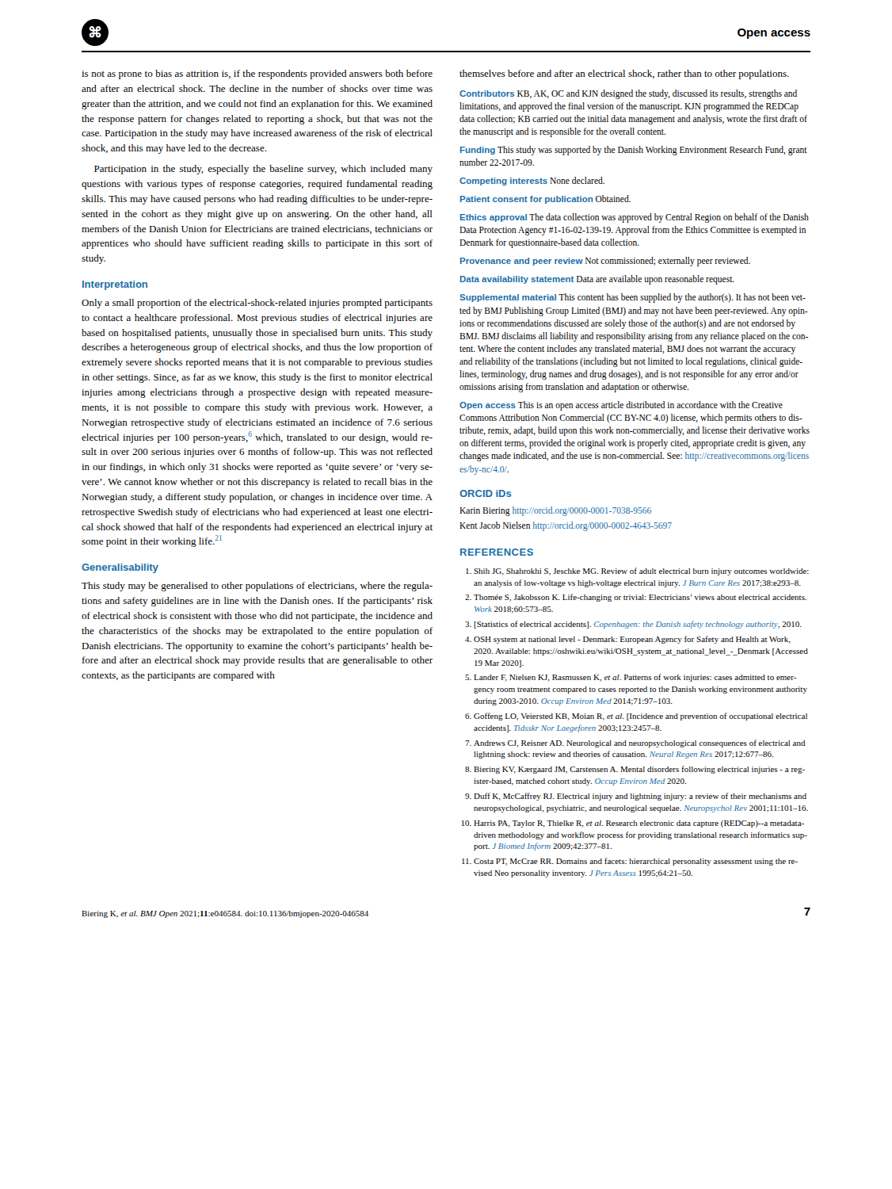⌘
Open access
is not as prone to bias as attrition is, if the respondents provided answers both before and after an electrical shock. The decline in the number of shocks over time was greater than the attrition, and we could not find an explanation for this. We examined the response pattern for changes related to reporting a shock, but that was not the case. Participation in the study may have increased awareness of the risk of electrical shock, and this may have led to the decrease.
Participation in the study, especially the baseline survey, which included many questions with various types of response categories, required fundamental reading skills. This may have caused persons who had reading difficulties to be under-represented in the cohort as they might give up on answering. On the other hand, all members of the Danish Union for Electricians are trained electricians, technicians or apprentices who should have sufficient reading skills to participate in this sort of study.
Interpretation
Only a small proportion of the electrical-shock-related injuries prompted participants to contact a healthcare professional. Most previous studies of electrical injuries are based on hospitalised patients, unusually those in specialised burn units. This study describes a heterogeneous group of electrical shocks, and thus the low proportion of extremely severe shocks reported means that it is not comparable to previous studies in other settings. Since, as far as we know, this study is the first to monitor electrical injuries among electricians through a prospective design with repeated measurements, it is not possible to compare this study with previous work. However, a Norwegian retrospective study of electricians estimated an incidence of 7.6 serious electrical injuries per 100 person-years,6 which, translated to our design, would result in over 200 serious injuries over 6 months of follow-up. This was not reflected in our findings, in which only 31 shocks were reported as ‘quite severe’ or ‘very severe’. We cannot know whether or not this discrepancy is related to recall bias in the Norwegian study, a different study population, or changes in incidence over time. A retrospective Swedish study of electricians who had experienced at least one electrical shock showed that half of the respondents had experienced an electrical injury at some point in their working life.21
Generalisability
This study may be generalised to other populations of electricians, where the regulations and safety guidelines are in line with the Danish ones. If the participants’ risk of electrical shock is consistent with those who did not participate, the incidence and the characteristics of the shocks may be extrapolated to the entire population of Danish electricians. The opportunity to examine the cohort’s participants’ health before and after an electrical shock may provide results that are generalisable to other contexts, as the participants are compared with
themselves before and after an electrical shock, rather than to other populations.
Contributors KB, AK, OC and KJN designed the study, discussed its results, strengths and limitations, and approved the final version of the manuscript. KJN programmed the REDCap data collection; KB carried out the initial data management and analysis, wrote the first draft of the manuscript and is responsible for the overall content.
Funding This study was supported by the Danish Working Environment Research Fund, grant number 22-2017-09.
Competing interests None declared.
Patient consent for publication Obtained.
Ethics approval The data collection was approved by Central Region on behalf of the Danish Data Protection Agency #1-16-02-139-19. Approval from the Ethics Committee is exempted in Denmark for questionnaire-based data collection.
Provenance and peer review Not commissioned; externally peer reviewed.
Data availability statement Data are available upon reasonable request.
Supplemental material This content has been supplied by the author(s). It has not been vetted by BMJ Publishing Group Limited (BMJ) and may not have been peer-reviewed. Any opinions or recommendations discussed are solely those of the author(s) and are not endorsed by BMJ. BMJ disclaims all liability and responsibility arising from any reliance placed on the content. Where the content includes any translated material, BMJ does not warrant the accuracy and reliability of the translations (including but not limited to local regulations, clinical guidelines, terminology, drug names and drug dosages), and is not responsible for any error and/or omissions arising from translation and adaptation or otherwise.
Open access This is an open access article distributed in accordance with the Creative Commons Attribution Non Commercial (CC BY-NC 4.0) license, which permits others to distribute, remix, adapt, build upon this work non-commercially, and license their derivative works on different terms, provided the original work is properly cited, appropriate credit is given, any changes made indicated, and the use is non-commercial. See: http://creativecommons.org/licenses/by-nc/4.0/.
ORCID iDs
Karin Biering http://orcid.org/0000-0001-7038-9566
Kent Jacob Nielsen http://orcid.org/0000-0002-4643-5697
REFERENCES
Shih JG, Shahrokhi S, Jeschke MG. Review of adult electrical burn injury outcomes worldwide: an analysis of low-voltage vs high-voltage electrical injury. J Burn Care Res 2017;38:e293–8.
Thomée S, Jakobsson K. Life-changing or trivial: Electricians’ views about electrical accidents. Work 2018;60:573–85.
[Statistics of electrical accidents]. Copenhagen: the Danish safety technology authority, 2010.
OSH system at national level - Denmark: European Agency for Safety and Health at Work, 2020. Available: https://oshwiki.eu/wiki/OSH_system_at_national_level_-_Denmark [Accessed 19 Mar 2020].
Lander F, Nielsen KJ, Rasmussen K, et al. Patterns of work injuries: cases admitted to emergency room treatment compared to cases reported to the Danish working environment authority during 2003-2010. Occup Environ Med 2014;71:97–103.
Goffeng LO, Veiersted KB, Moian R, et al. [Incidence and prevention of occupational electrical accidents]. Tidsskr Nor Laegeforen 2003;123:2457–8.
Andrews CJ, Reisner AD. Neurological and neuropsychological consequences of electrical and lightning shock: review and theories of causation. Neural Regen Res 2017;12:677–86.
Biering KV, Kærgaard JM, Carstensen A. Mental disorders following electrical injuries - a register-based, matched cohort study. Occup Environ Med 2020.
Duff K, McCaffrey RJ. Electrical injury and lightning injury: a review of their mechanisms and neuropsychological, psychiatric, and neurological sequelae. Neuropsychol Rev 2001;11:101–16.
Harris PA, Taylor R, Thielke R, et al. Research electronic data capture (REDCap)--a metadata-driven methodology and workflow process for providing translational research informatics support. J Biomed Inform 2009;42:377–81.
Costa PT, McCrae RR. Domains and facets: hierarchical personality assessment using the revised Neo personality inventory. J Pers Assess 1995;64:21–50.
Biering K, et al. BMJ Open 2021;11:e046584. doi:10.1136/bmjopen-2020-046584
7